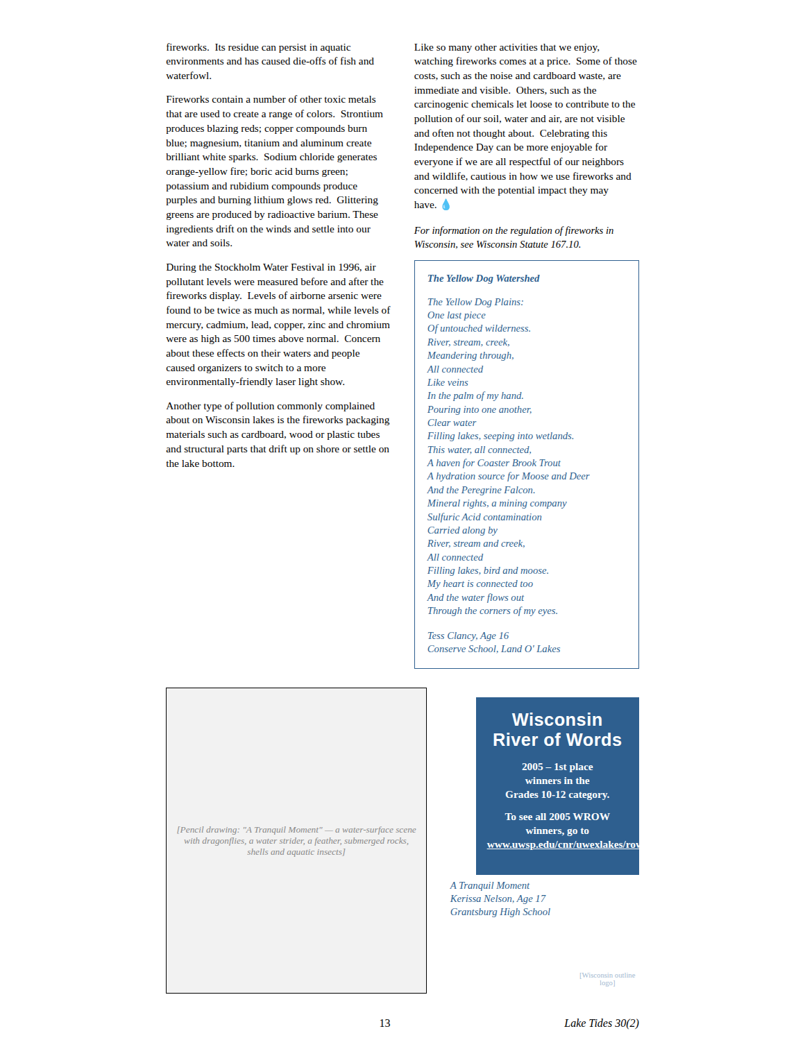fireworks. Its residue can persist in aquatic environments and has caused die-offs of fish and waterfowl.
Fireworks contain a number of other toxic metals that are used to create a range of colors. Strontium produces blazing reds; copper compounds burn blue; magnesium, titanium and aluminum create brilliant white sparks. Sodium chloride generates orange-yellow fire; boric acid burns green; potassium and rubidium compounds produce purples and burning lithium glows red. Glittering greens are produced by radioactive barium. These ingredients drift on the winds and settle into our water and soils.
During the Stockholm Water Festival in 1996, air pollutant levels were measured before and after the fireworks display. Levels of airborne arsenic were found to be twice as much as normal, while levels of mercury, cadmium, lead, copper, zinc and chromium were as high as 500 times above normal. Concern about these effects on their waters and people caused organizers to switch to a more environmentally-friendly laser light show.
Another type of pollution commonly complained about on Wisconsin lakes is the fireworks packaging materials such as cardboard, wood or plastic tubes and structural parts that drift up on shore or settle on the lake bottom.
Like so many other activities that we enjoy, watching fireworks comes at a price. Some of those costs, such as the noise and cardboard waste, are immediate and visible. Others, such as the carcinogenic chemicals let loose to contribute to the pollution of our soil, water and air, are not visible and often not thought about. Celebrating this Independence Day can be more enjoyable for everyone if we are all respectful of our neighbors and wildlife, cautious in how we use fireworks and concerned with the potential impact they may have. 💧
For information on the regulation of fireworks in Wisconsin, see Wisconsin Statute 167.10.
The Yellow Dog Watershed
The Yellow Dog Plains:
One last piece
Of untouched wilderness.
River, stream, creek,
Meandering through,
All connected
Like veins
In the palm of my hand.
Pouring into one another,
Clear water
Filling lakes, seeping into wetlands.
This water, all connected,
A haven for Coaster Brook Trout
A hydration source for Moose and Deer
And the Peregrine Falcon.
Mineral rights, a mining company
Sulfuric Acid contamination
Carried along by
River, stream and creek,
All connected
Filling lakes, bird and moose.
My heart is connected too
And the water flows out
Through the corners of my eyes.
Tess Clancy, Age 16
Conserve School, Land O' Lakes
[Pencil drawing: "A Tranquil Moment" — a water-surface scene with dragonflies, a water strider, a feather, submerged rocks, shells and aquatic insects]
Wisconsin
River of Words
2005 – 1st place
winners in the
Grades 10-12 category.
To see all 2005 WROW winners, go to www.uwsp.edu/cnr/uwexlakes/row
A Tranquil Moment
Kerissa Nelson, Age 17
Grantsburg High School
13
Lake Tides 30(2)
[Wisconsin outline logo]